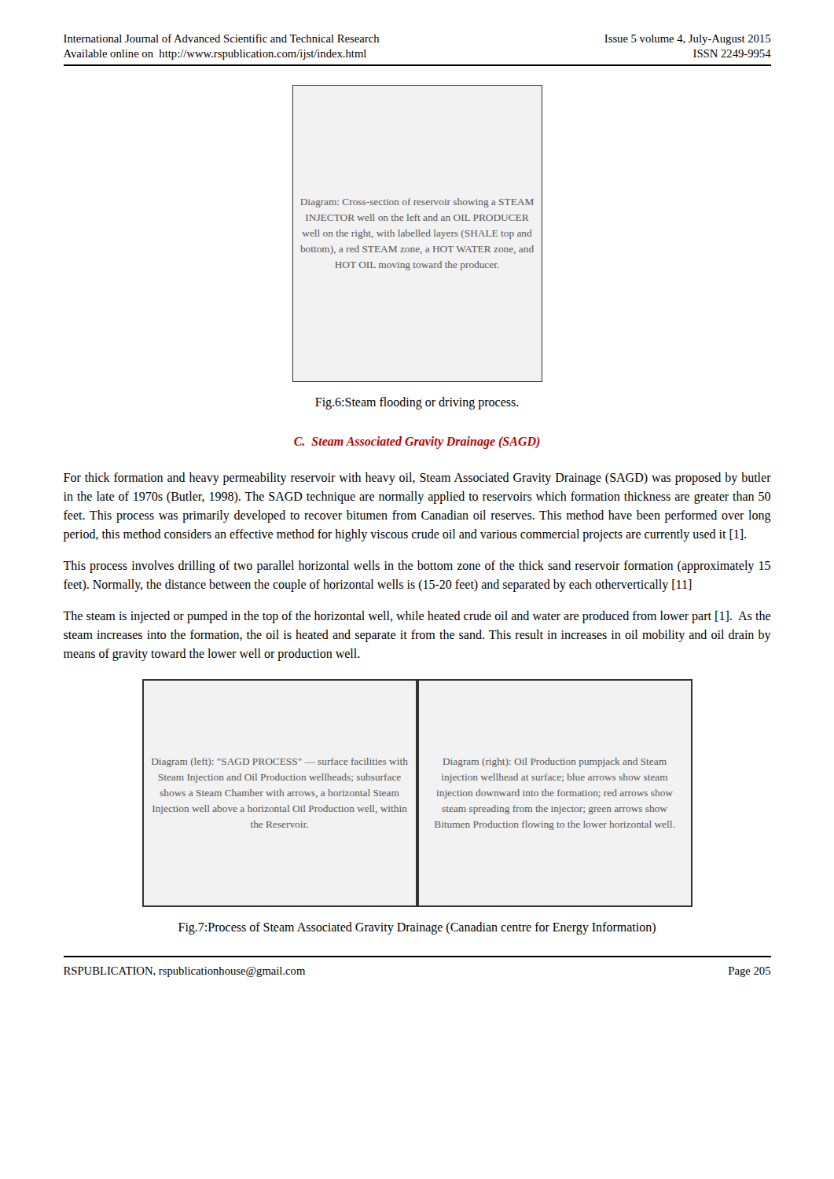International Journal of Advanced Scientific and Technical Research
Available online on http://www.rspublication.com/ijst/index.html
Issue 5 volume 4, July-August 2015
ISSN 2249-9954
Diagram: Cross-section of reservoir showing a STEAM INJECTOR well on the left and an OIL PRODUCER well on the right, with labelled layers (SHALE top and bottom), a red STEAM zone, a HOT WATER zone, and HOT OIL moving toward the producer.
Fig.6:Steam flooding or driving process.
C. Steam Associated Gravity Drainage (SAGD)
For thick formation and heavy permeability reservoir with heavy oil, Steam Associated Gravity Drainage (SAGD) was proposed by butler in the late of 1970s (Butler, 1998). The SAGD technique are normally applied to reservoirs which formation thickness are greater than 50 feet. This process was primarily developed to recover bitumen from Canadian oil reserves. This method have been performed over long period, this method considers an effective method for highly viscous crude oil and various commercial projects are currently used it [1].
This process involves drilling of two parallel horizontal wells in the bottom zone of the thick sand reservoir formation (approximately 15 feet). Normally, the distance between the couple of horizontal wells is (15-20 feet) and separated by each othervertically [11]
The steam is injected or pumped in the top of the horizontal well, while heated crude oil and water are produced from lower part [1]. As the steam increases into the formation, the oil is heated and separate it from the sand. This result in increases in oil mobility and oil drain by means of gravity toward the lower well or production well.
Diagram (left): "SAGD PROCESS" — surface facilities with Steam Injection and Oil Production wellheads; subsurface shows a Steam Chamber with arrows, a horizontal Steam Injection well above a horizontal Oil Production well, within the Reservoir.
Diagram (right): Oil Production pumpjack and Steam injection wellhead at surface; blue arrows show steam injection downward into the formation; red arrows show steam spreading from the injector; green arrows show Bitumen Production flowing to the lower horizontal well.
Fig.7:Process of Steam Associated Gravity Drainage (Canadian centre for Energy Information)
RSPUBLICATION, rspublicationhouse@gmail.com
Page 205